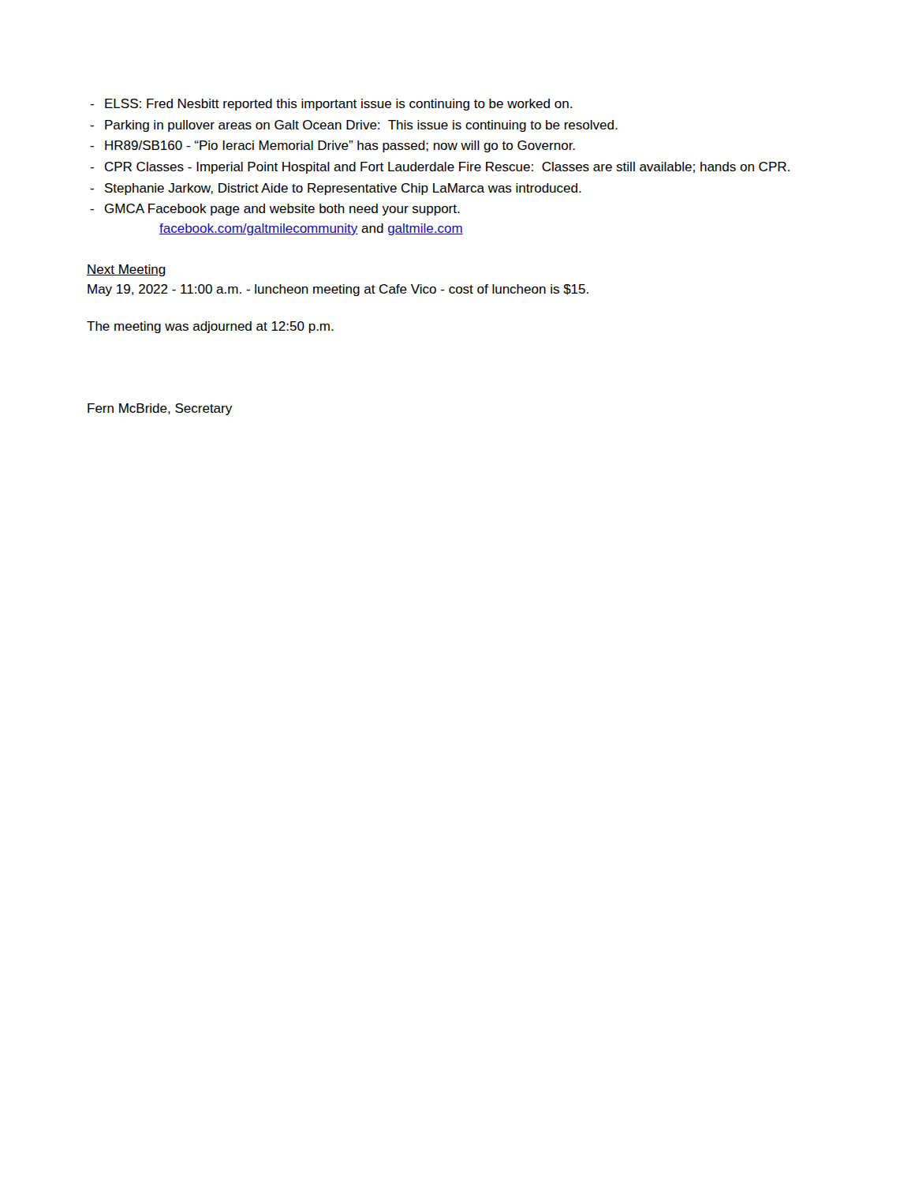ELSS: Fred Nesbitt reported this important issue is continuing to be worked on.
Parking in pullover areas on Galt Ocean Drive: This issue is continuing to be resolved.
HR89/SB160 - “Pio Ieraci Memorial Drive” has passed; now will go to Governor.
CPR Classes - Imperial Point Hospital and Fort Lauderdale Fire Rescue: Classes are still available; hands on CPR.
Stephanie Jarkow, District Aide to Representative Chip LaMarca was introduced.
GMCA Facebook page and website both need your support.
facebook.com/galtmilecommunity and galtmile.com
Next Meeting
May 19, 2022 - 11:00 a.m. - luncheon meeting at Cafe Vico - cost of luncheon is $15.
The meeting was adjourned at 12:50 p.m.
Fern McBride, Secretary